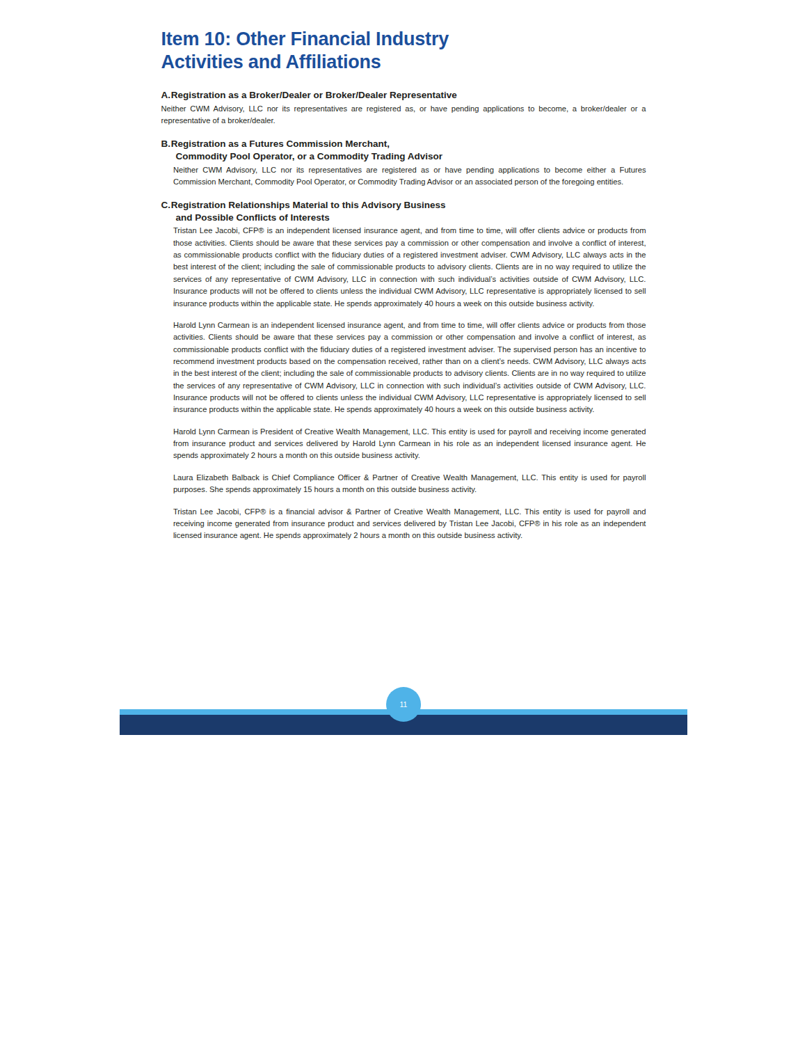Item 10: Other Financial Industry
Activities and Affiliations
A. Registration as a Broker/Dealer or Broker/Dealer Representative
Neither CWM Advisory, LLC nor its representatives are registered as, or have pending applications to become, a broker/dealer or a representative of a broker/dealer.
B. Registration as a Futures Commission Merchant,
Commodity Pool Operator, or a Commodity Trading Advisor
Neither CWM Advisory, LLC nor its representatives are registered as or have pending applications to become either a Futures Commission Merchant, Commodity Pool Operator, or Commodity Trading Advisor or an associated person of the foregoing entities.
C. Registration Relationships Material to this Advisory Business
and Possible Conflicts of Interests
Tristan Lee Jacobi, CFP® is an independent licensed insurance agent, and from time to time, will offer clients advice or products from those activities. Clients should be aware that these services pay a commission or other compensation and involve a conflict of interest, as commissionable products conflict with the fiduciary duties of a registered investment adviser. CWM Advisory, LLC always acts in the best interest of the client; including the sale of commissionable products to advisory clients. Clients are in no way required to utilize the services of any representative of CWM Advisory, LLC in connection with such individual’s activities outside of CWM Advisory, LLC. Insurance products will not be offered to clients unless the individual CWM Advisory, LLC representative is appropriately licensed to sell insurance products within the applicable state. He spends approximately 40 hours a week on this outside business activity.
Harold Lynn Carmean is an independent licensed insurance agent, and from time to time, will offer clients advice or products from those activities. Clients should be aware that these services pay a commission or other compensation and involve a conflict of interest, as commissionable products conflict with the fiduciary duties of a registered investment adviser. The supervised person has an incentive to recommend investment products based on the compensation received, rather than on a client’s needs. CWM Advisory, LLC always acts in the best interest of the client; including the sale of commissionable products to advisory clients. Clients are in no way required to utilize the services of any representative of CWM Advisory, LLC in connection with such individual’s activities outside of CWM Advisory, LLC. Insurance products will not be offered to clients unless the individual CWM Advisory, LLC representative is appropriately licensed to sell insurance products within the applicable state. He spends approximately 40 hours a week on this outside business activity.
Harold Lynn Carmean is President of Creative Wealth Management, LLC. This entity is used for payroll and receiving income generated from insurance product and services delivered by Harold Lynn Carmean in his role as an independent licensed insurance agent. He spends approximately 2 hours a month on this outside business activity.
Laura Elizabeth Balback is Chief Compliance Officer & Partner of Creative Wealth Management, LLC. This entity is used for payroll purposes. She spends approximately 15 hours a month on this outside business activity.
Tristan Lee Jacobi, CFP® is a financial advisor & Partner of Creative Wealth Management, LLC. This entity is used for payroll and receiving income generated from insurance product and services delivered by Tristan Lee Jacobi, CFP® in his role as an independent licensed insurance agent. He spends approximately 2 hours a month on this outside business activity.
11